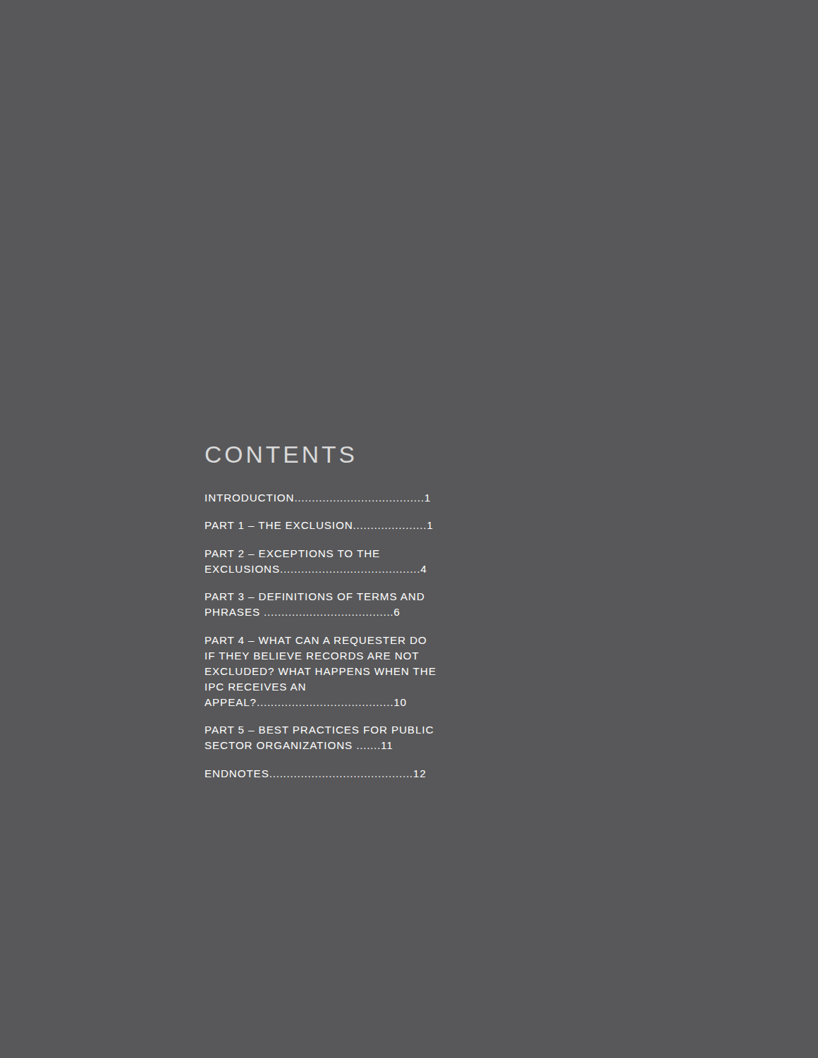Contents
Introduction..................................... 1
Part 1 – The Exclusion..................... 1
Part 2 – Exceptions to the Exclusions........................................ 4
Part 3 – Definitions of Terms and Phrases ..................................... 6
Part 4 – What can a requester do if they believe records are not excluded? What happens when the IPC receives an appeal?....................................... 10
Part 5 – Best Practices for Public Sector Organizations ....... 11
Endnotes......................................... 12